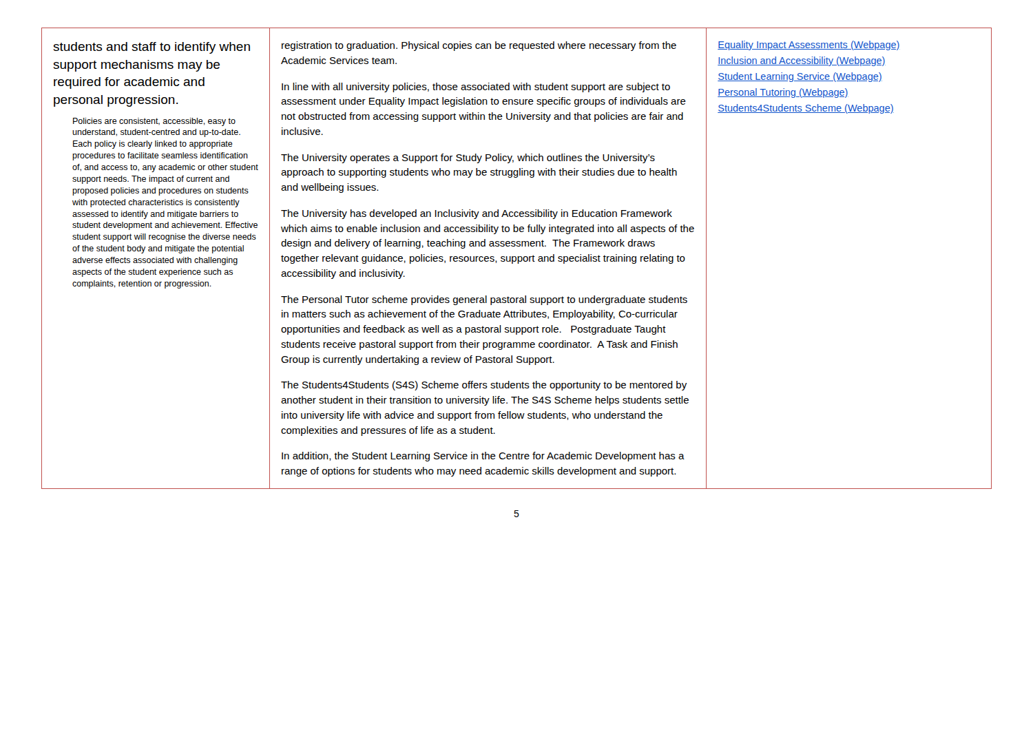| students and staff to identify when support mechanisms may be required for academic and personal progression. Policies are consistent, accessible, easy to understand, student-centred and up-to-date. Each policy is clearly linked to appropriate procedures to facilitate seamless identification of, and access to, any academic or other student support needs. The impact of current and proposed policies and procedures on students with protected characteristics is consistently assessed to identify and mitigate barriers to student development and achievement. Effective student support will recognise the diverse needs of the student body and mitigate the potential adverse effects associated with challenging aspects of the student experience such as complaints, retention or progression. | registration to graduation. Physical copies can be requested where necessary from the Academic Services team. In line with all university policies, those associated with student support are subject to assessment under Equality Impact legislation to ensure specific groups of individuals are not obstructed from accessing support within the University and that policies are fair and inclusive. The University operates a Support for Study Policy, which outlines the University’s approach to supporting students who may be struggling with their studies due to health and wellbeing issues. The University has developed an Inclusivity and Accessibility in Education Framework which aims to enable inclusion and accessibility to be fully integrated into all aspects of the design and delivery of learning, teaching and assessment. The Framework draws together relevant guidance, policies, resources, support and specialist training relating to accessibility and inclusivity. The Personal Tutor scheme provides general pastoral support to undergraduate students in matters such as achievement of the Graduate Attributes, Employability, Co-curricular opportunities and feedback as well as a pastoral support role. Postgraduate Taught students receive pastoral support from their programme coordinator. A Task and Finish Group is currently undertaking a review of Pastoral Support. The Students4Students (S4S) Scheme offers students the opportunity to be mentored by another student in their transition to university life. The S4S Scheme helps students settle into university life with advice and support from fellow students, who understand the complexities and pressures of life as a student. In addition, the Student Learning Service in the Centre for Academic Development has a range of options for students who may need academic skills development and support. | Equality Impact Assessments (Webpage) Inclusion and Accessibility (Webpage) Student Learning Service (Webpage) Personal Tutoring (Webpage) Students4Students Scheme (Webpage) |
5